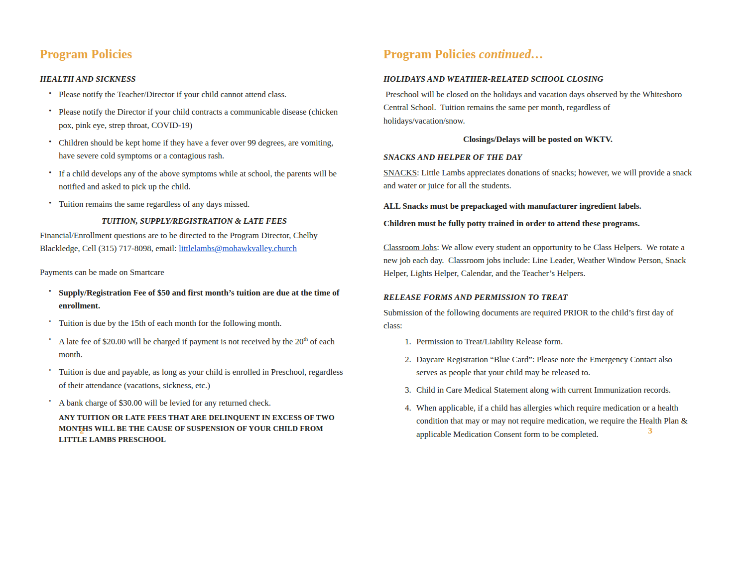Program Policies
HEALTH AND SICKNESS
Please notify the Teacher/Director if your child cannot attend class.
Please notify the Director if your child contracts a communicable disease (chicken pox, pink eye, strep throat, COVID-19)
Children should be kept home if they have a fever over 99 degrees, are vomiting, have severe cold symptoms or a contagious rash.
If a child develops any of the above symptoms while at school, the parents will be notified and asked to pick up the child.
Tuition remains the same regardless of any days missed.
TUITION, SUPPLY/REGISTRATION & LATE FEES
Financial/Enrollment questions are to be directed to the Program Director, Chelby Blackledge, Cell (315) 717-8098, email: littlelambs@mohawkvalley.church
Payments can be made on Smartcare
Supply/Registration Fee of $50 and first month’s tuition are due at the time of enrollment.
Tuition is due by the 15th of each month for the following month.
A late fee of $20.00 will be charged if payment is not received by the 20th of each month.
Tuition is due and payable, as long as your child is enrolled in Preschool, regardless of their attendance (vacations, sickness, etc.)
A bank charge of $30.00 will be levied for any returned check.
ANY TUITION OR LATE FEES THAT ARE DELINQUENT IN EXCESS OF TWO MONTHS WILL BE THE CAUSE OF SUSPENSION OF YOUR CHILD FROM LITTLE LAMBS PRESCHOOL
2
Program Policies continued…
HOLIDAYS AND WEATHER-RELATED SCHOOL CLOSING
Preschool will be closed on the holidays and vacation days observed by the Whitesboro Central School. Tuition remains the same per month, regardless of holidays/vacation/snow.
Closings/Delays will be posted on WKTV.
SNACKS AND HELPER OF THE DAY
SNACKS: Little Lambs appreciates donations of snacks; however, we will provide a snack and water or juice for all the students.
ALL Snacks must be prepackaged with manufacturer ingredient labels.
Children must be fully potty trained in order to attend these programs.
Classroom Jobs: We allow every student an opportunity to be Class Helpers. We rotate a new job each day. Classroom jobs include: Line Leader, Weather Window Person, Snack Helper, Lights Helper, Calendar, and the Teacher’s Helpers.
RELEASE FORMS AND PERMISSION TO TREAT
Submission of the following documents are required PRIOR to the child’s first day of class:
Permission to Treat/Liability Release form.
Daycare Registration “Blue Card”: Please note the Emergency Contact also serves as people that your child may be released to.
Child in Care Medical Statement along with current Immunization records.
When applicable, if a child has allergies which require medication or a health condition that may or may not require medication, we require the Health Plan & applicable Medication Consent form to be completed.
3